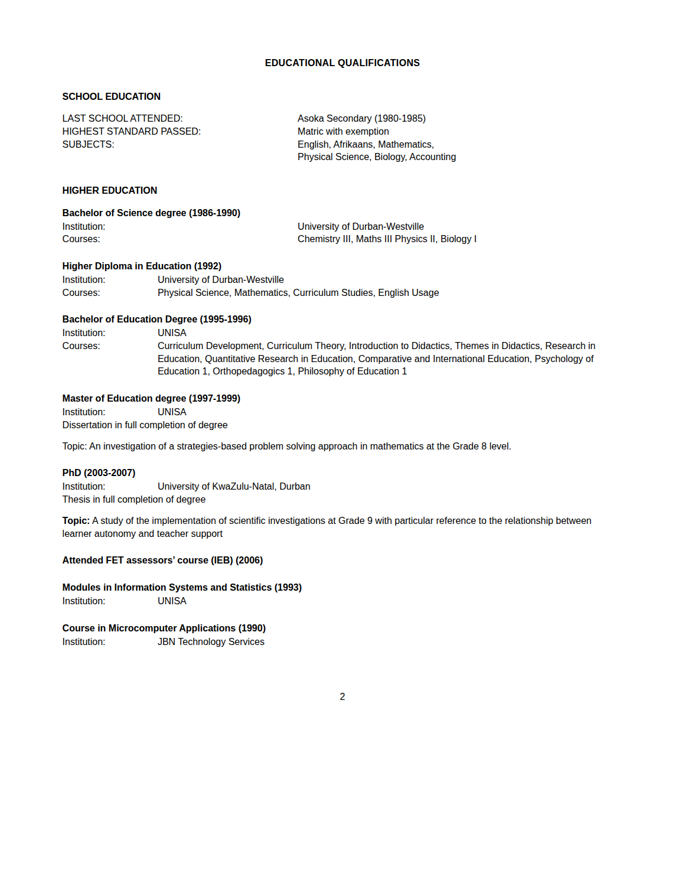EDUCATIONAL QUALIFICATIONS
SCHOOL EDUCATION
| LAST SCHOOL ATTENDED: | Asoka Secondary (1980-1985) |
| HIGHEST STANDARD PASSED: | Matric with exemption |
| SUBJECTS: | English, Afrikaans, Mathematics, Physical Science, Biology, Accounting |
HIGHER EDUCATION
Bachelor of Science degree (1986-1990)
| Institution: | University of Durban-Westville |
| Courses: | Chemistry III, Maths III Physics II, Biology I |
Higher Diploma in Education (1992)
| Institution: | University of Durban-Westville |
| Courses: | Physical Science, Mathematics, Curriculum Studies, English Usage |
Bachelor of Education Degree (1995-1996)
| Institution: | UNISA |
| Courses: | Curriculum Development, Curriculum Theory, Introduction to Didactics, Themes in Didactics, Research in Education, Quantitative Research in Education, Comparative and International Education, Psychology of Education 1, Orthopedagogics 1, Philosophy of Education 1 |
Master of Education degree (1997-1999)
| Institution: | UNISA |
Dissertation in full completion of degree
Topic: An investigation of a strategies-based problem solving approach in mathematics at the Grade 8 level.
PhD (2003-2007)
| Institution: | University of KwaZulu-Natal, Durban |
Thesis in full completion of degree
Topic: A study of the implementation of scientific investigations at Grade 9 with particular reference to the relationship between learner autonomy and teacher support
Attended FET assessors’ course (IEB) (2006)
Modules in Information Systems and Statistics (1993)
| Institution: | UNISA |
Course in Microcomputer Applications (1990)
| Institution: | JBN Technology Services |
2